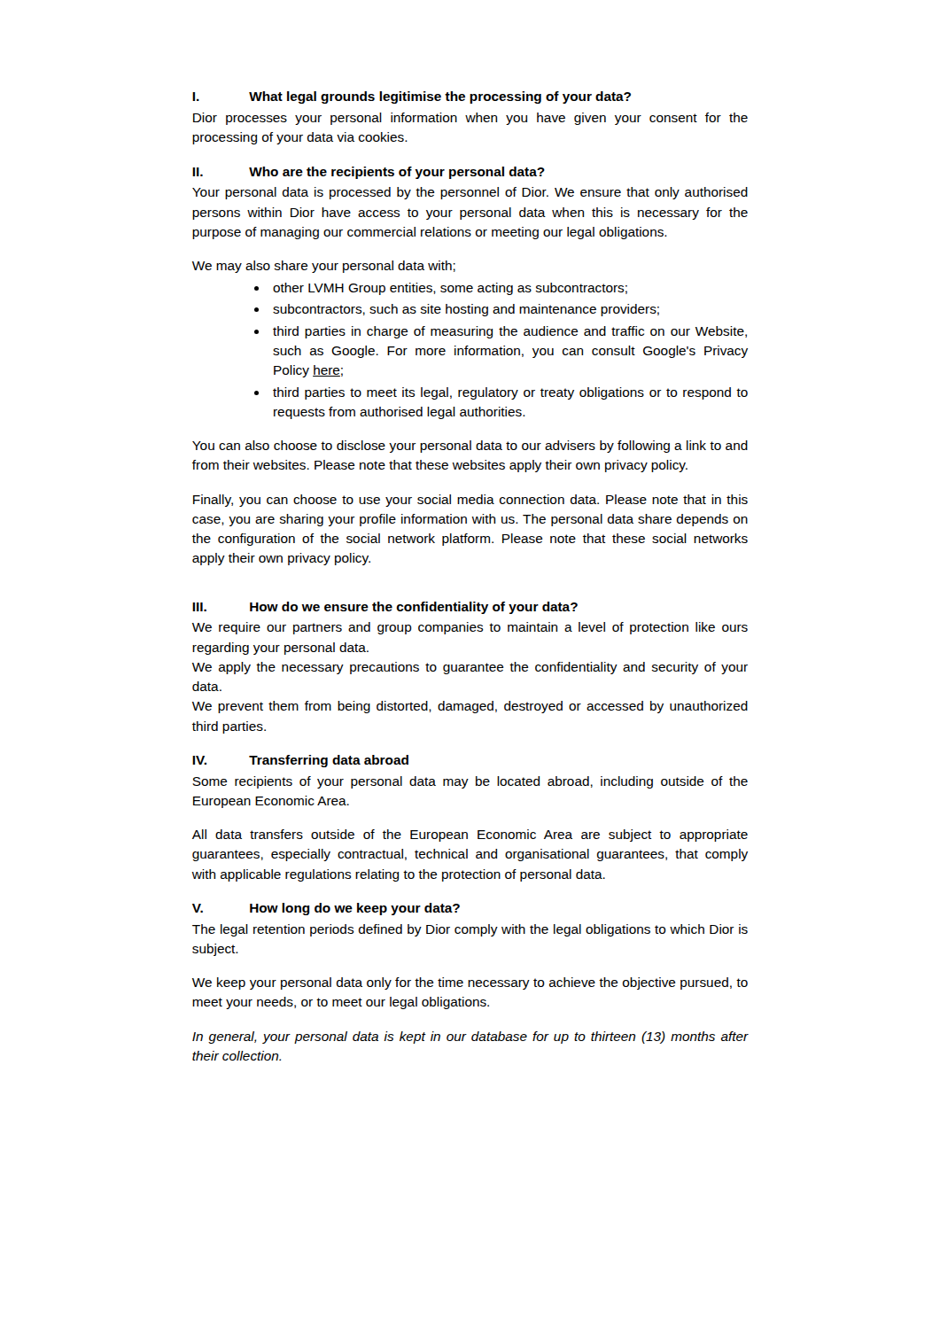I. What legal grounds legitimise the processing of your data?
Dior processes your personal information when you have given your consent for the processing of your data via cookies.
II. Who are the recipients of your personal data?
Your personal data is processed by the personnel of Dior. We ensure that only authorised persons within Dior have access to your personal data when this is necessary for the purpose of managing our commercial relations or meeting our legal obligations.
We may also share your personal data with;
other LVMH Group entities, some acting as subcontractors;
subcontractors, such as site hosting and maintenance providers;
third parties in charge of measuring the audience and traffic on our Website, such as Google. For more information, you can consult Google's Privacy Policy here;
third parties to meet its legal, regulatory or treaty obligations or to respond to requests from authorised legal authorities.
You can also choose to disclose your personal data to our advisers by following a link to and from their websites. Please note that these websites apply their own privacy policy.
Finally, you can choose to use your social media connection data. Please note that in this case, you are sharing your profile information with us. The personal data share depends on the configuration of the social network platform. Please note that these social networks apply their own privacy policy.
III. How do we ensure the confidentiality of your data?
We require our partners and group companies to maintain a level of protection like ours regarding your personal data.
We apply the necessary precautions to guarantee the confidentiality and security of your data.
We prevent them from being distorted, damaged, destroyed or accessed by unauthorized third parties.
IV. Transferring data abroad
Some recipients of your personal data may be located abroad, including outside of the European Economic Area.
All data transfers outside of the European Economic Area are subject to appropriate guarantees, especially contractual, technical and organisational guarantees, that comply with applicable regulations relating to the protection of personal data.
V. How long do we keep your data?
The legal retention periods defined by Dior comply with the legal obligations to which Dior is subject.
We keep your personal data only for the time necessary to achieve the objective pursued, to meet your needs, or to meet our legal obligations.
In general, your personal data is kept in our database for up to thirteen (13) months after their collection.